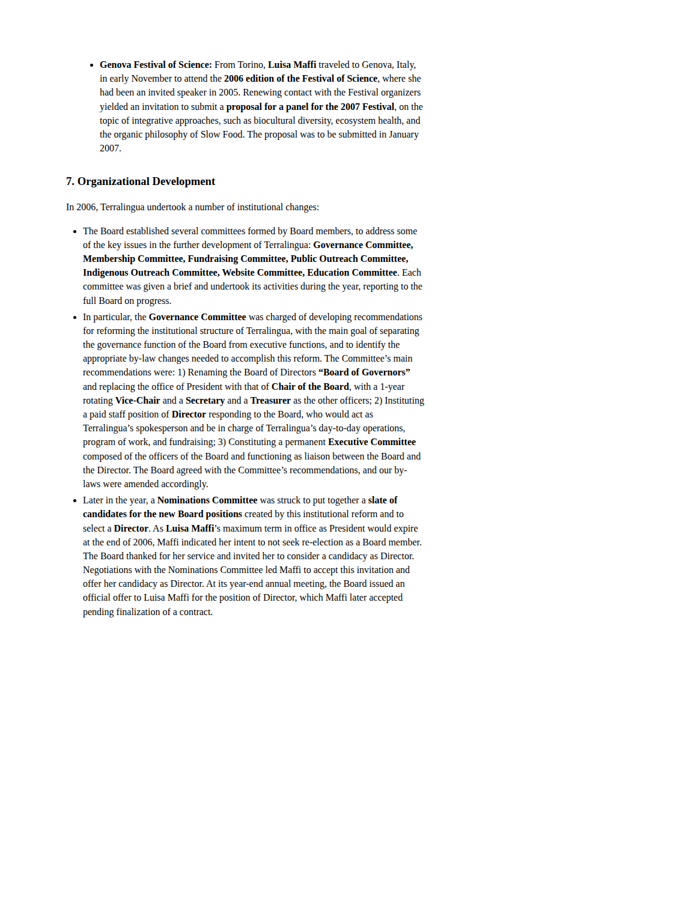Genova Festival of Science: From Torino, Luisa Maffi traveled to Genova, Italy, in early November to attend the 2006 edition of the Festival of Science, where she had been an invited speaker in 2005. Renewing contact with the Festival organizers yielded an invitation to submit a proposal for a panel for the 2007 Festival, on the topic of integrative approaches, such as biocultural diversity, ecosystem health, and the organic philosophy of Slow Food. The proposal was to be submitted in January 2007.
7. Organizational Development
In 2006, Terralingua undertook a number of institutional changes:
The Board established several committees formed by Board members, to address some of the key issues in the further development of Terralingua: Governance Committee, Membership Committee, Fundraising Committee, Public Outreach Committee, Indigenous Outreach Committee, Website Committee, Education Committee. Each committee was given a brief and undertook its activities during the year, reporting to the full Board on progress.
In particular, the Governance Committee was charged of developing recommendations for reforming the institutional structure of Terralingua, with the main goal of separating the governance function of the Board from executive functions, and to identify the appropriate by-law changes needed to accomplish this reform. The Committee’s main recommendations were: 1) Renaming the Board of Directors “Board of Governors” and replacing the office of President with that of Chair of the Board, with a 1-year rotating Vice-Chair and a Secretary and a Treasurer as the other officers; 2) Instituting a paid staff position of Director responding to the Board, who would act as Terralingua’s spokesperson and be in charge of Terralingua’s day-to-day operations, program of work, and fundraising; 3) Constituting a permanent Executive Committee composed of the officers of the Board and functioning as liaison between the Board and the Director. The Board agreed with the Committee’s recommendations, and our by-laws were amended accordingly.
Later in the year, a Nominations Committee was struck to put together a slate of candidates for the new Board positions created by this institutional reform and to select a Director. As Luisa Maffi’s maximum term in office as President would expire at the end of 2006, Maffi indicated her intent to not seek re-election as a Board member. The Board thanked for her service and invited her to consider a candidacy as Director. Negotiations with the Nominations Committee led Maffi to accept this invitation and offer her candidacy as Director. At its year-end annual meeting, the Board issued an official offer to Luisa Maffi for the position of Director, which Maffi later accepted pending finalization of a contract.